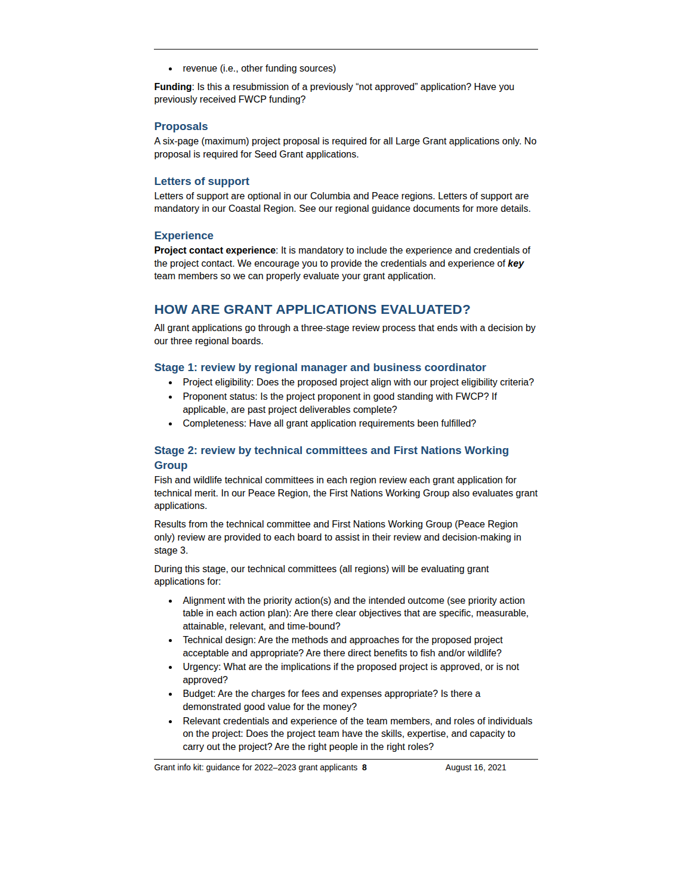revenue (i.e., other funding sources)
Funding: Is this a resubmission of a previously “not approved” application? Have you previously received FWCP funding?
Proposals
A six-page (maximum) project proposal is required for all Large Grant applications only. No proposal is required for Seed Grant applications.
Letters of support
Letters of support are optional in our Columbia and Peace regions. Letters of support are mandatory in our Coastal Region. See our regional guidance documents for more details.
Experience
Project contact experience: It is mandatory to include the experience and credentials of the project contact. We encourage you to provide the credentials and experience of key team members so we can properly evaluate your grant application.
HOW ARE GRANT APPLICATIONS EVALUATED?
All grant applications go through a three-stage review process that ends with a decision by our three regional boards.
Stage 1: review by regional manager and business coordinator
Project eligibility: Does the proposed project align with our project eligibility criteria?
Proponent status: Is the project proponent in good standing with FWCP? If applicable, are past project deliverables complete?
Completeness: Have all grant application requirements been fulfilled?
Stage 2: review by technical committees and First Nations Working Group
Fish and wildlife technical committees in each region review each grant application for technical merit. In our Peace Region, the First Nations Working Group also evaluates grant applications.
Results from the technical committee and First Nations Working Group (Peace Region only) review are provided to each board to assist in their review and decision-making in stage 3.
During this stage, our technical committees (all regions) will be evaluating grant applications for:
Alignment with the priority action(s) and the intended outcome (see priority action table in each action plan): Are there clear objectives that are specific, measurable, attainable, relevant, and time-bound?
Technical design: Are the methods and approaches for the proposed project acceptable and appropriate? Are there direct benefits to fish and/or wildlife?
Urgency: What are the implications if the proposed project is approved, or is not approved?
Budget: Are the charges for fees and expenses appropriate? Is there a demonstrated good value for the money?
Relevant credentials and experience of the team members, and roles of individuals on the project: Does the project team have the skills, expertise, and capacity to carry out the project? Are the right people in the right roles?
Grant info kit: guidance for 2022–2023 grant applicants 8
August 16, 2021